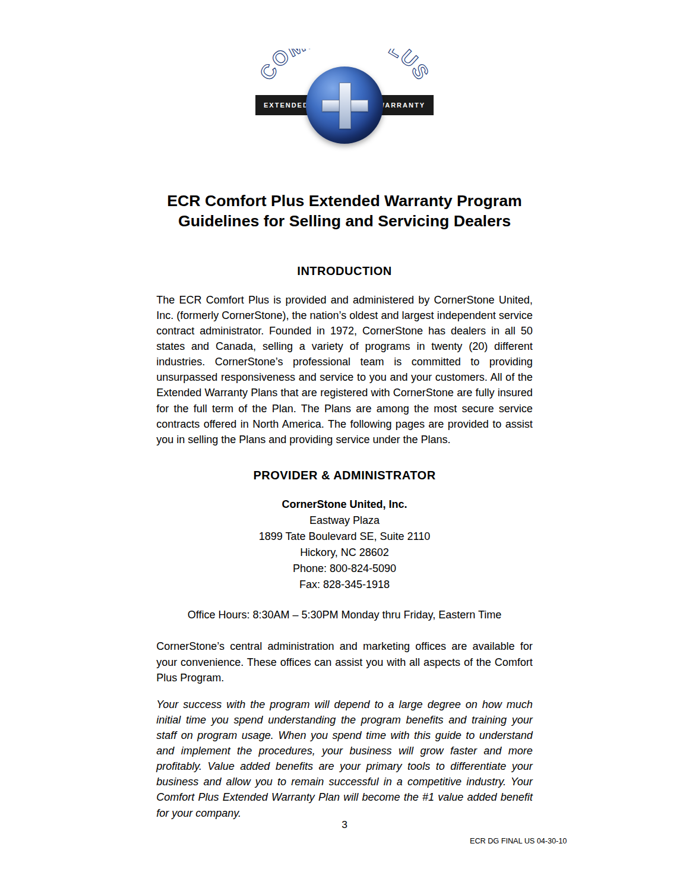COMFORT PLUS
EXTENDED WARRANTY
ECR Comfort Plus Extended Warranty Program
Guidelines for Selling and Servicing Dealers
INTRODUCTION
The ECR Comfort Plus is provided and administered by CornerStone United, Inc. (formerly CornerStone), the nation’s oldest and largest independent service contract administrator. Founded in 1972, CornerStone has dealers in all 50 states and Canada, selling a variety of programs in twenty (20) different industries. CornerStone’s professional team is committed to providing unsurpassed responsiveness and service to you and your customers. All of the Extended Warranty Plans that are registered with CornerStone are fully insured for the full term of the Plan. The Plans are among the most secure service contracts offered in North America. The following pages are provided to assist you in selling the Plans and providing service under the Plans.
PROVIDER & ADMINISTRATOR
CornerStone United, Inc.
Eastway Plaza
1899 Tate Boulevard SE, Suite 2110
Hickory, NC 28602
Phone: 800-824-5090
Fax: 828-345-1918
Office Hours: 8:30AM – 5:30PM Monday thru Friday, Eastern Time
CornerStone’s central administration and marketing offices are available for your convenience. These offices can assist you with all aspects of the Comfort Plus Program.
Your success with the program will depend to a large degree on how much initial time you spend understanding the program benefits and training your staff on program usage. When you spend time with this guide to understand and implement the procedures, your business will grow faster and more profitably. Value added benefits are your primary tools to differentiate your business and allow you to remain successful in a competitive industry. Your Comfort Plus Extended Warranty Plan will become the #1 value added benefit for your company.
3
ECR DG FINAL US 04-30-10